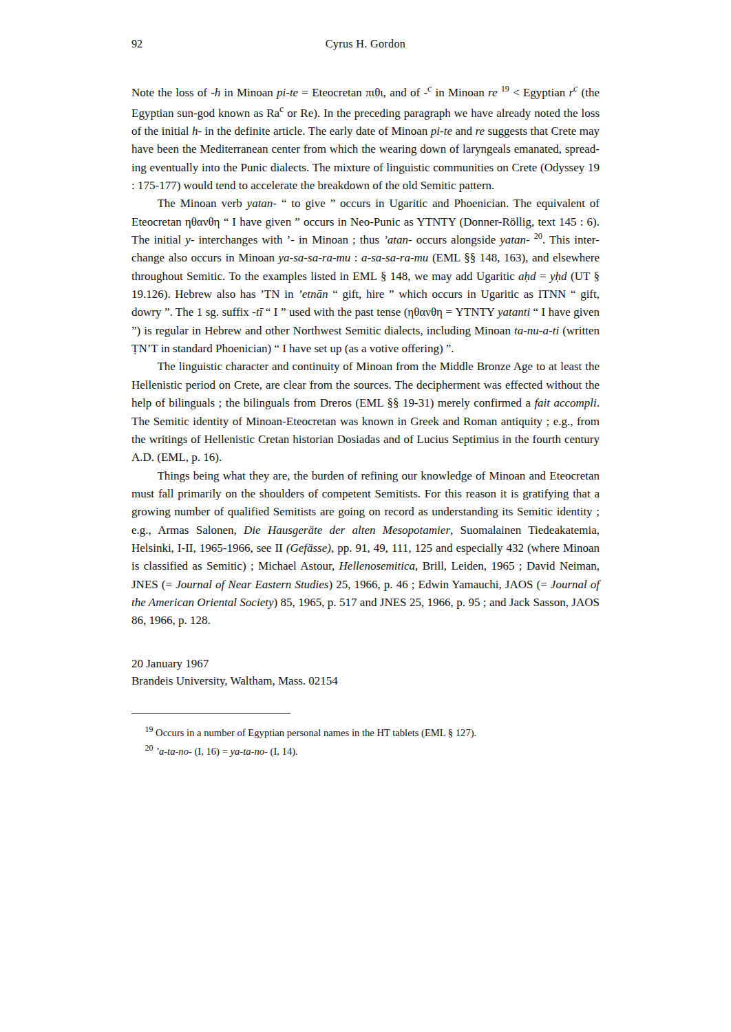92 Cyrus H. Gordon
Note the loss of -h in Minoan pi-te = Eteocretan πιθι, and of -c in Minoan re 19 < Egyptian rc (the Egyptian sun-god known as Rac or Re). In the preceding paragraph we have already noted the loss of the initial h- in the definite article. The early date of Minoan pi-te and re suggests that Crete may have been the Mediterranean center from which the wearing down of laryngeals emanated, spreading eventually into the Punic dialects. The mixture of linguistic communities on Crete (Odyssey 19 : 175-177) would tend to accelerate the breakdown of the old Semitic pattern.
The Minoan verb yatan- “ to give ” occurs in Ugaritic and Phoenician. The equivalent of Eteocretan ηθανθη “ I have given ” occurs in Neo-Punic as YTNTY (Donner-Röllig, text 145 : 6). The initial y- interchanges with ’- in Minoan ; thus ’atan- occurs alongside yatan- 20. This interchange also occurs in Minoan ya-sa-sa-ra-mu : a-sa-sa-ra-mu (EML §§ 148, 163), and elsewhere throughout Semitic. To the examples listed in EML § 148, we may add Ugaritic aḥd = yḥd (UT § 19.126). Hebrew also has ’TN in ’etnān “ gift, hire ” which occurs in Ugaritic as ITNN “ gift, dowry ”. The 1 sg. suffix -tī “ I ” used with the past tense (ηθανθη = YTNTY yatanti “ I have given ”) is regular in Hebrew and other Northwest Semitic dialects, including Minoan ta-nu-a-ti (written ṬN’T in standard Phoenician) “ I have set up (as a votive offering) ”.
The linguistic character and continuity of Minoan from the Middle Bronze Age to at least the Hellenistic period on Crete, are clear from the sources. The decipherment was effected without the help of bilinguals ; the bilinguals from Dreros (EML §§ 19-31) merely confirmed a fait accompli. The Semitic identity of Minoan-Eteocretan was known in Greek and Roman antiquity ; e.g., from the writings of Hellenistic Cretan historian Dosiadas and of Lucius Septimius in the fourth century A.D. (EML, p. 16).
Things being what they are, the burden of refining our knowledge of Minoan and Eteocretan must fall primarily on the shoulders of competent Semitists. For this reason it is gratifying that a growing number of qualified Semitists are going on record as understanding its Semitic identity ; e.g., Armas Salonen, Die Hausgeräte der alten Mesopotamier, Suomalainen Tiedeakatemia, Helsinki, I-II, 1965-1966, see II (Gefässe), pp. 91, 49, 111, 125 and especially 432 (where Minoan is classified as Semitic) ; Michael Astour, Hellenosemitica, Brill, Leiden, 1965 ; David Neiman, JNES (= Journal of Near Eastern Studies) 25, 1966, p. 46 ; Edwin Yamauchi, JAOS (= Journal of the American Oriental Society) 85, 1965, p. 517 and JNES 25, 1966, p. 95 ; and Jack Sasson, JAOS 86, 1966, p. 128.
20 January 1967
Brandeis University, Waltham, Mass. 02154
19 Occurs in a number of Egyptian personal names in the HT tablets (EML § 127).
20’a-ta-no- (I, 16) = ya-ta-no- (I, 14).